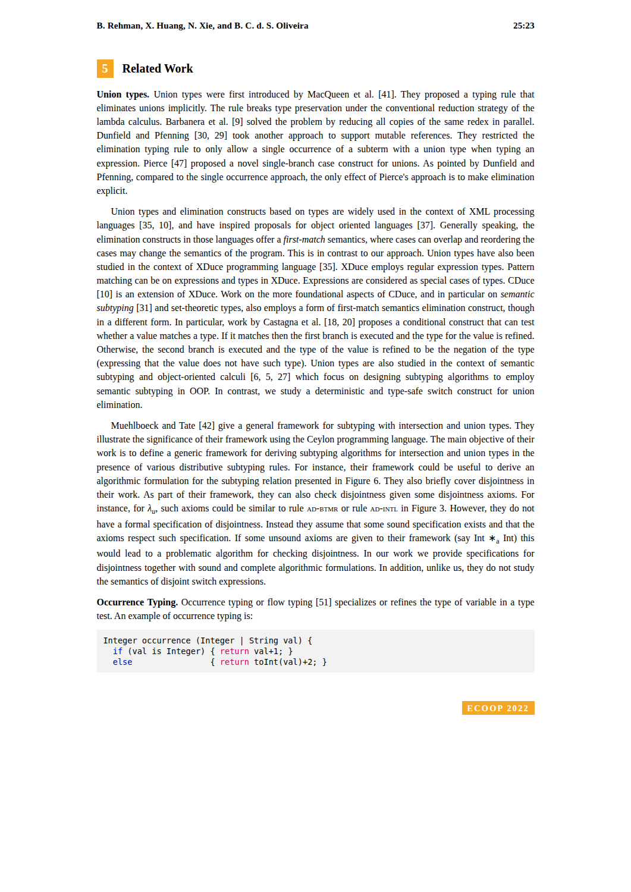B. Rehman, X. Huang, N. Xie, and B. C. d. S. Oliveira 25:23
5 Related Work
Union types. Union types were first introduced by MacQueen et al. [41]. They proposed a typing rule that eliminates unions implicitly. The rule breaks type preservation under the conventional reduction strategy of the lambda calculus. Barbanera et al. [9] solved the problem by reducing all copies of the same redex in parallel. Dunfield and Pfenning [30, 29] took another approach to support mutable references. They restricted the elimination typing rule to only allow a single occurrence of a subterm with a union type when typing an expression. Pierce [47] proposed a novel single-branch case construct for unions. As pointed by Dunfield and Pfenning, compared to the single occurrence approach, the only effect of Pierce's approach is to make elimination explicit.
Union types and elimination constructs based on types are widely used in the context of XML processing languages [35, 10], and have inspired proposals for object oriented languages [37]. Generally speaking, the elimination constructs in those languages offer a first-match semantics, where cases can overlap and reordering the cases may change the semantics of the program. This is in contrast to our approach. Union types have also been studied in the context of XDuce programming language [35]. XDuce employs regular expression types. Pattern matching can be on expressions and types in XDuce. Expressions are considered as special cases of types. CDuce [10] is an extension of XDuce. Work on the more foundational aspects of CDuce, and in particular on semantic subtyping [31] and set-theoretic types, also employs a form of first-match semantics elimination construct, though in a different form. In particular, work by Castagna et al. [18, 20] proposes a conditional construct that can test whether a value matches a type. If it matches then the first branch is executed and the type for the value is refined. Otherwise, the second branch is executed and the type of the value is refined to be the negation of the type (expressing that the value does not have such type). Union types are also studied in the context of semantic subtyping and object-oriented calculi [6, 5, 27] which focus on designing subtyping algorithms to employ semantic subtyping in OOP. In contrast, we study a deterministic and type-safe switch construct for union elimination.
Muehlboeck and Tate [42] give a general framework for subtyping with intersection and union types. They illustrate the significance of their framework using the Ceylon programming language. The main objective of their work is to define a generic framework for deriving subtyping algorithms for intersection and union types in the presence of various distributive subtyping rules. For instance, their framework could be useful to derive an algorithmic formulation for the subtyping relation presented in Figure 6. They also briefly cover disjointness in their work. As part of their framework, they can also check disjointness given some disjointness axioms. For instance, for λu, such axioms could be similar to rule ad-btmr or rule ad-intl in Figure 3. However, they do not have a formal specification of disjointness. Instead they assume that some sound specification exists and that the axioms respect such specification. If some unsound axioms are given to their framework (say Int ∗a Int) this would lead to a problematic algorithm for checking disjointness. In our work we provide specifications for disjointness together with sound and complete algorithmic formulations. In addition, unlike us, they do not study the semantics of disjoint switch expressions.
Occurrence Typing. Occurrence typing or flow typing [51] specializes or refines the type of variable in a type test. An example of occurrence typing is:
Integer occurrence (Integer | String val) {
  if (val is Integer) { return val+1; }
  else                { return toInt(val)+2; }
ECOOP 2022